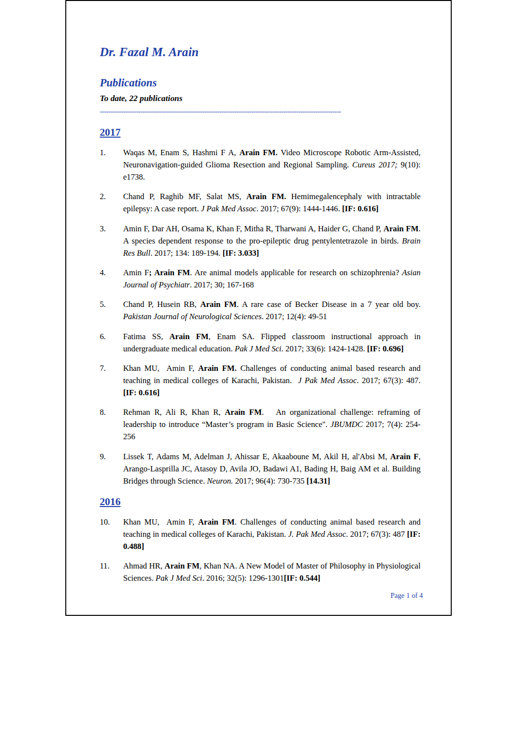Dr. Fazal M. Arain
Publications
To date, 22 publications
-----------------------------------------------------------------------------------------------------------------
2017
1. Waqas M, Enam S, Hashmi F A, Arain FM. Video Microscope Robotic Arm-Assisted, Neuronavigation-guided Glioma Resection and Regional Sampling. Cureus 2017; 9(10): e1738.
2. Chand P, Raghib MF, Salat MS, Arain FM. Hemimegalencephaly with intractable epilepsy: A case report. J Pak Med Assoc. 2017; 67(9): 1444-1446. [IF: 0.616]
3. Amin F, Dar AH, Osama K, Khan F, Mitha R, Tharwani A, Haider G, Chand P, Arain FM. A species dependent response to the pro-epileptic drug pentylentetrazole in birds. Brain Res Bull. 2017; 134: 189-194. [IF: 3.033]
4. Amin F; Arain FM. Are animal models applicable for research on schizophrenia? Asian Journal of Psychiatr. 2017; 30; 167-168
5. Chand P, Husein RB, Arain FM. A rare case of Becker Disease in a 7 year old boy. Pakistan Journal of Neurological Sciences. 2017; 12(4): 49-51
6. Fatima SS, Arain FM, Enam SA. Flipped classroom instructional approach in undergraduate medical education. Pak J Med Sci. 2017; 33(6): 1424-1428. [IF: 0.696]
7. Khan MU, Amin F, Arain FM. Challenges of conducting animal based research and teaching in medical colleges of Karachi, Pakistan. J Pak Med Assoc. 2017; 67(3): 487. [IF: 0.616]
8. Rehman R, Ali R, Khan R, Arain FM. An organizational challenge: reframing of leadership to introduce “Master’s program in Basic Science". JBUMDC 2017; 7(4): 254-256
9. Lissek T, Adams M, Adelman J, Ahissar E, Akaaboune M, Akil H, al'Absi M, Arain F, Arango-Lasprilla JC, Atasoy D, Avila JO, Badawi A1, Bading H, Baig AM et al. Building Bridges through Science. Neuron. 2017; 96(4): 730-735 [14.31]
2016
10. Khan MU, Amin F, Arain FM. Challenges of conducting animal based research and teaching in medical colleges of Karachi, Pakistan. J. Pak Med Assoc. 2017; 67(3): 487 [IF: 0.488]
11. Ahmad HR, Arain FM, Khan NA. A New Model of Master of Philosophy in Physiological Sciences. Pak J Med Sci. 2016; 32(5): 1296-1301[IF: 0.544]
Page 1 of 4